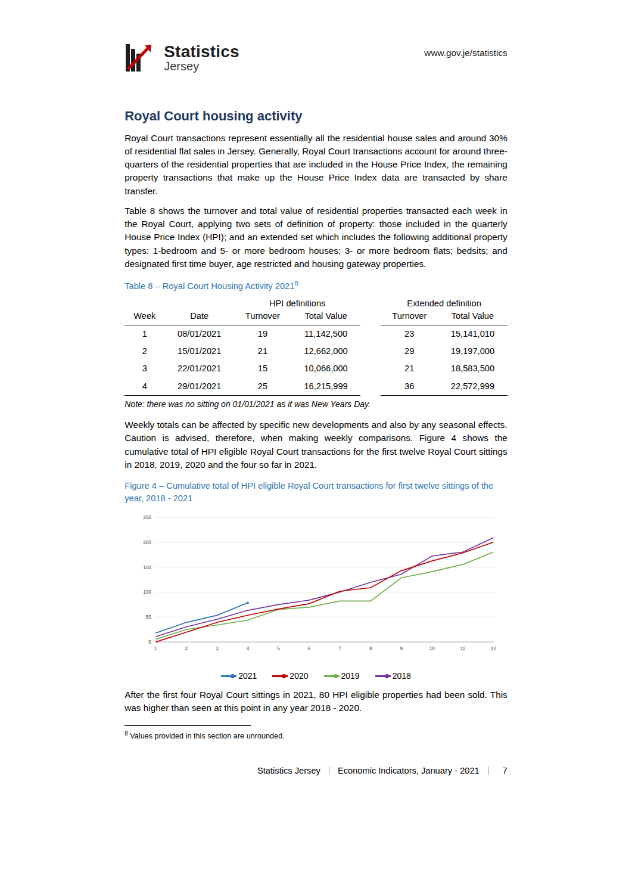Statistics
Jersey
www.gov.je/statistics
Royal Court housing activity
Royal Court transactions represent essentially all the residential house sales and around 30% of residential flat sales in Jersey. Generally, Royal Court transactions account for around three-quarters of the residential properties that are included in the House Price Index, the remaining property transactions that make up the House Price Index data are transacted by share transfer.
Table 8 shows the turnover and total value of residential properties transacted each week in the Royal Court, applying two sets of definition of property: those included in the quarterly House Price Index (HPI); and an extended set which includes the following additional property types: 1-bedroom and 5- or more bedroom houses; 3- or more bedroom flats; bedsits; and designated first time buyer, age restricted and housing gateway properties.
Table 8 – Royal Court Housing Activity 20218
| | | HPI definitions | | Extended definition |
| --- | --- | --- | --- | --- |
| Week | Date | Turnover | Total Value | | Turnover | Total Value |
| 1 | 08/01/2021 | 19 | 11,142,500 | | 23 | 15,141,010 |
| 2 | 15/01/2021 | 21 | 12,662,000 | | 29 | 19,197,000 |
| 3 | 22/01/2021 | 15 | 10,066,000 | | 21 | 18,583,500 |
| 4 | 29/01/2021 | 25 | 16,215,999 | | 36 | 22,572,999 |
Note: there was no sitting on 01/01/2021 as it was New Years Day.
Weekly totals can be affected by specific new developments and also by any seasonal effects. Caution is advised, therefore, when making weekly comparisons. Figure 4 shows the cumulative total of HPI eligible Royal Court transactions for the first twelve Royal Court sittings in 2018, 2019, 2020 and the four so far in 2021.
Figure 4 – Cumulative total of HPI eligible Royal Court transactions for first twelve sittings of the year, 2018 - 2021
250 200 150 100 50 0 1 2 3 4 5 6 7 8 9 10 11 12
2021 2020 2019 2018
After the first four Royal Court sittings in 2021, 80 HPI eligible properties had been sold. This was higher than seen at this point in any year 2018 - 2020.
8 Values provided in this section are unrounded.
Statistics Jersey Economic Indicators, January - 2021 7